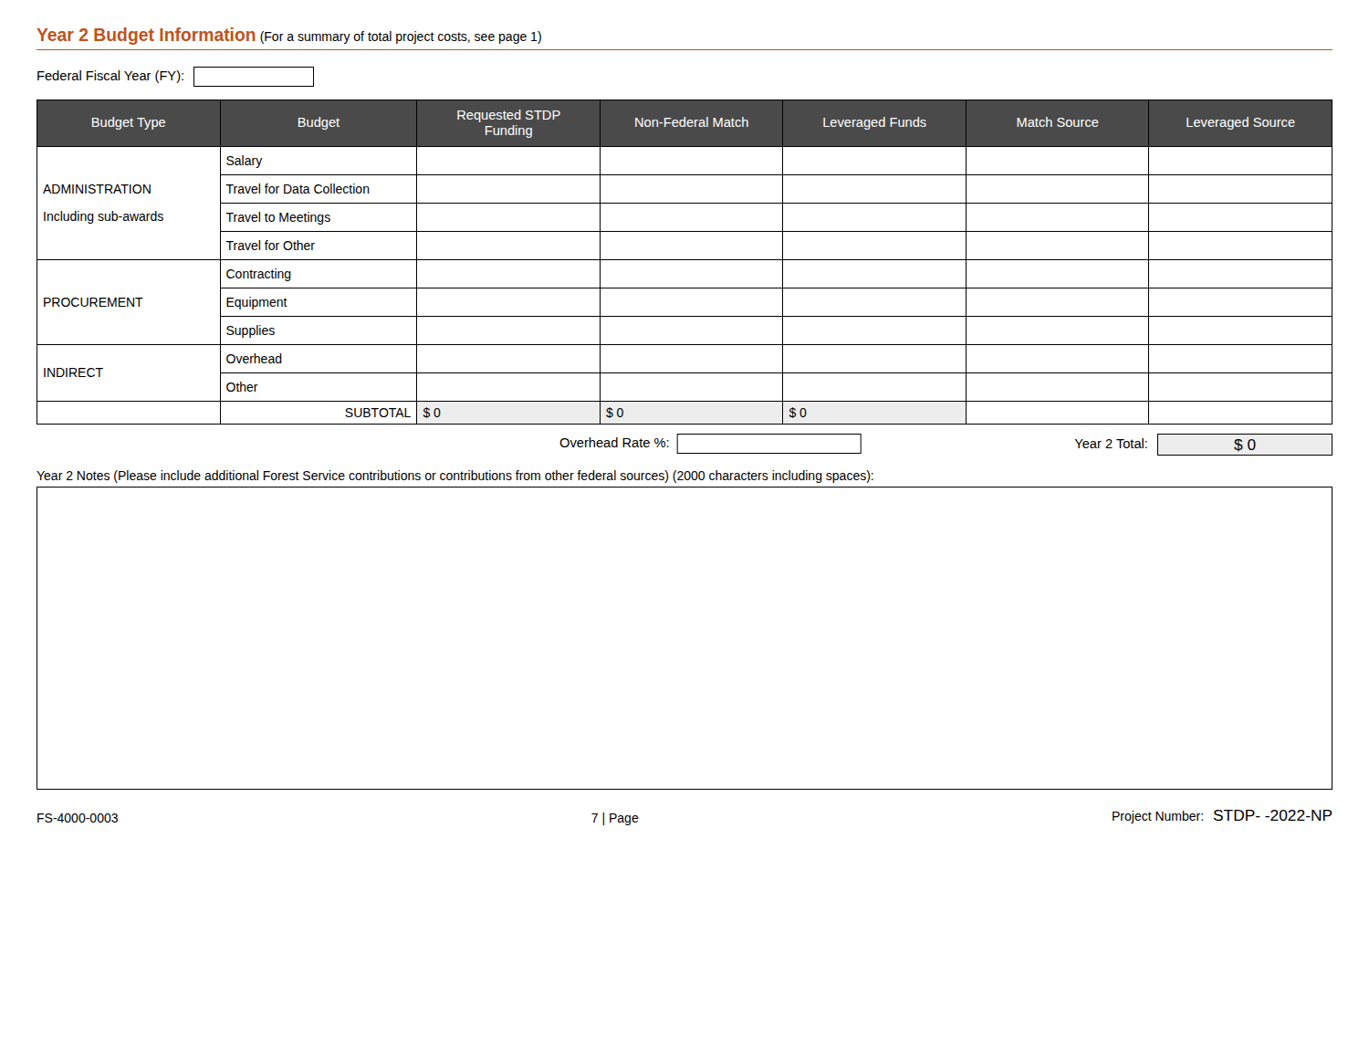Year 2 Budget Information
(For a summary of total project costs, see page 1)
Federal Fiscal Year (FY):
| Budget Type | Budget | Requested STDP Funding | Non-Federal Match | Leveraged Funds | Match Source | Leveraged Source |
| --- | --- | --- | --- | --- | --- | --- |
| ADMINISTRATION Including sub-awards | Salary | | | | | |
| Travel for Data Collection | | | | | |
| Travel to Meetings | | | | | |
| Travel for Other | | | | | |
| PROCUREMENT | Contracting | | | | | |
| Equipment | | | | | |
| Supplies | | | | | |
| INDIRECT | Overhead | | | | | |
| Other | | | | | |
| | SUBTOTAL | $ 0 | $ 0 | $ 0 | | |
Overhead Rate %:
Year 2 Total: $ 0
Year 2 Notes (Please include additional Forest Service contributions or contributions from other federal sources) (2000 characters including spaces):
FS-4000-0003
7 | Page
Project Number: STDP- -2022-NP